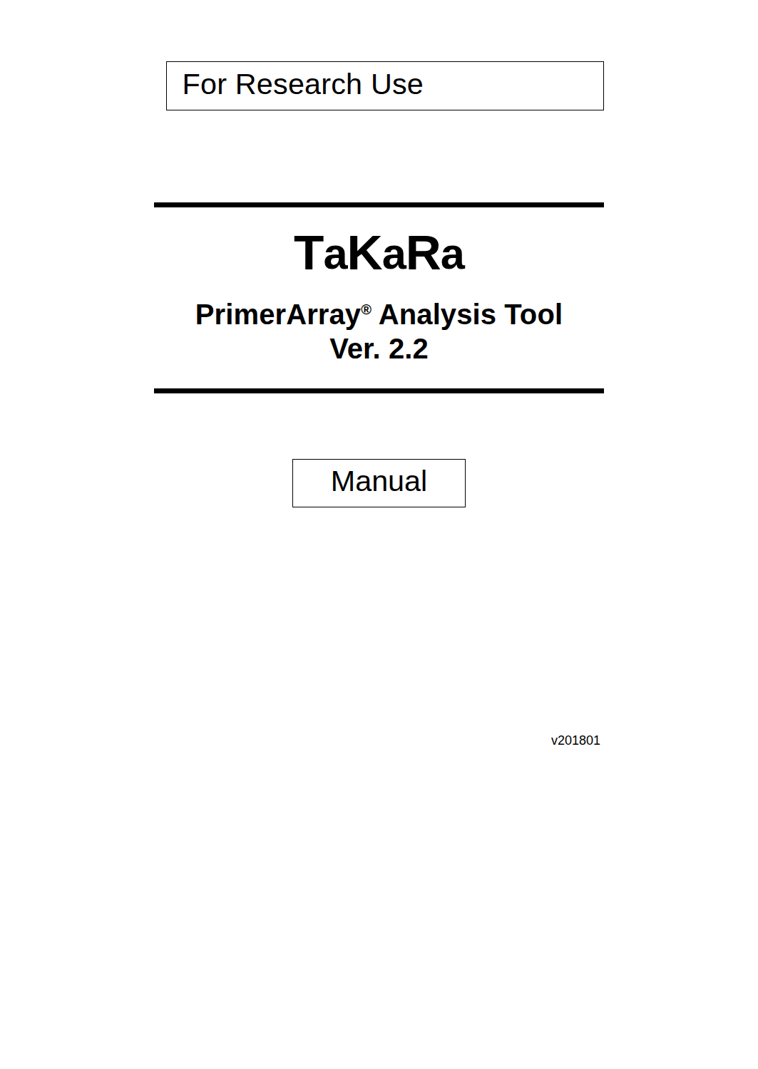For Research Use
TaKaRa
PrimerArray® Analysis Tool
Ver. 2.2
Manual
v201801